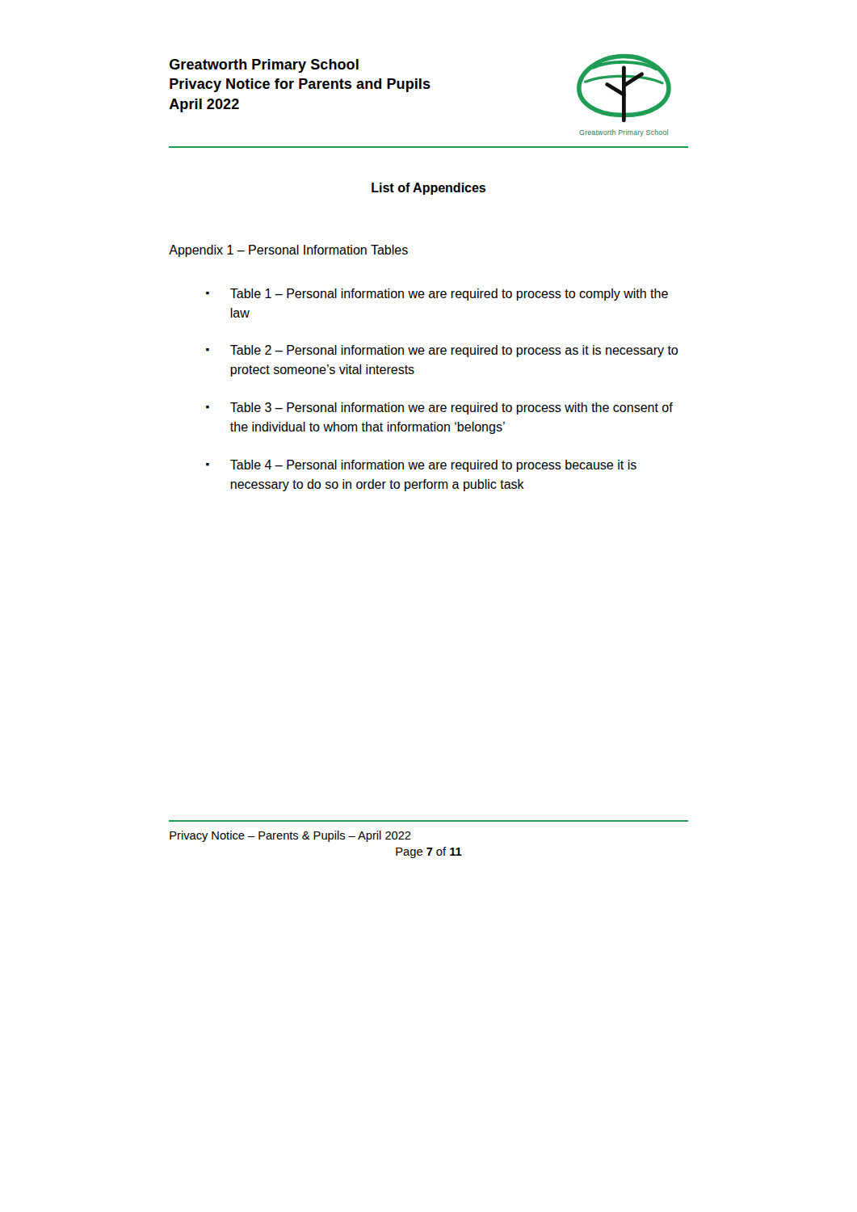Greatworth Primary School
Privacy Notice for Parents and Pupils
April 2022
Greatworth Primary School
List of Appendices
Appendix 1 – Personal Information Tables
Table 1 – Personal information we are required to process to comply with the law
Table 2 – Personal information we are required to process as it is necessary to protect someone’s vital interests
Table 3 – Personal information we are required to process with the consent of the individual to whom that information ‘belongs’
Table 4 – Personal information we are required to process because it is necessary to do so in order to perform a public task
Privacy Notice – Parents & Pupils – April 2022
Page 7 of 11